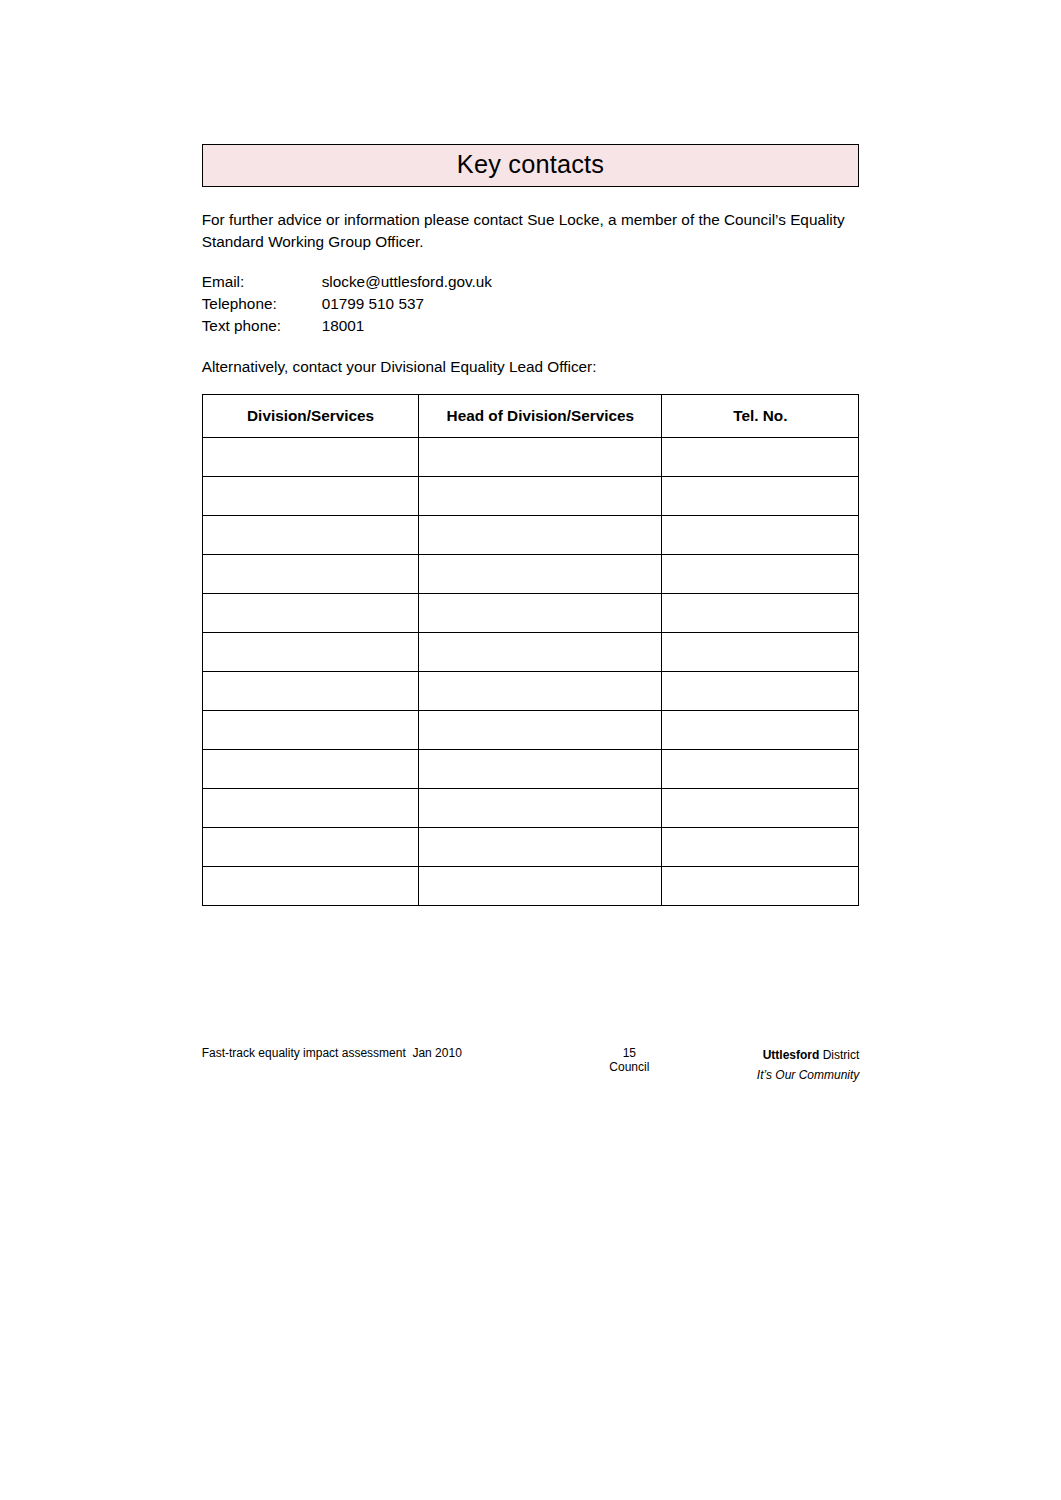Key contacts
For further advice or information please contact Sue Locke, a member of the Council’s Equality Standard Working Group Officer.
| Email: | slocke@uttlesford.gov.uk |
| Telephone: | 01799 510 537 |
| Text phone: | 18001 |
Alternatively, contact your Divisional Equality Lead Officer:
| Division/Services | Head of Division/Services | Tel. No. |
| --- | --- | --- |
Fast-track equality impact assessment Jan 2010
15 Council
Uttlesford District
It’s Our Community